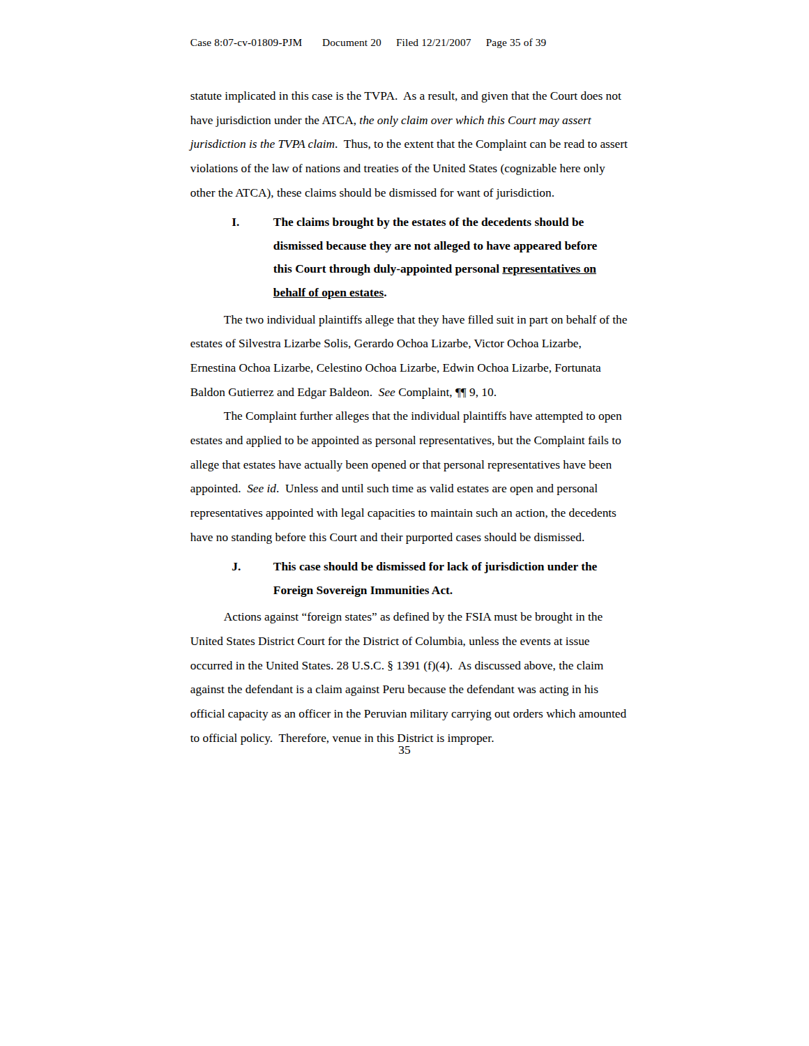Case 8:07-cv-01809-PJM Document 20 Filed 12/21/2007 Page 35 of 39
statute implicated in this case is the TVPA. As a result, and given that the Court does not have jurisdiction under the ATCA, the only claim over which this Court may assert jurisdiction is the TVPA claim. Thus, to the extent that the Complaint can be read to assert violations of the law of nations and treaties of the United States (cognizable here only other the ATCA), these claims should be dismissed for want of jurisdiction.
I.
The claims brought by the estates of the decedents should be dismissed because they are not alleged to have appeared before this Court through duly-appointed personal representatives on behalf of open estates.
The two individual plaintiffs allege that they have filled suit in part on behalf of the estates of Silvestra Lizarbe Solis, Gerardo Ochoa Lizarbe, Victor Ochoa Lizarbe, Ernestina Ochoa Lizarbe, Celestino Ochoa Lizarbe, Edwin Ochoa Lizarbe, Fortunata Baldon Gutierrez and Edgar Baldeon. See Complaint, ¶¶ 9, 10.
The Complaint further alleges that the individual plaintiffs have attempted to open estates and applied to be appointed as personal representatives, but the Complaint fails to allege that estates have actually been opened or that personal representatives have been appointed. See id. Unless and until such time as valid estates are open and personal representatives appointed with legal capacities to maintain such an action, the decedents have no standing before this Court and their purported cases should be dismissed.
J.
This case should be dismissed for lack of jurisdiction under the Foreign Sovereign Immunities Act.
Actions against “foreign states” as defined by the FSIA must be brought in the United States District Court for the District of Columbia, unless the events at issue occurred in the United States. 28 U.S.C. § 1391 (f)(4). As discussed above, the claim against the defendant is a claim against Peru because the defendant was acting in his official capacity as an officer in the Peruvian military carrying out orders which amounted to official policy. Therefore, venue in this District is improper.
35